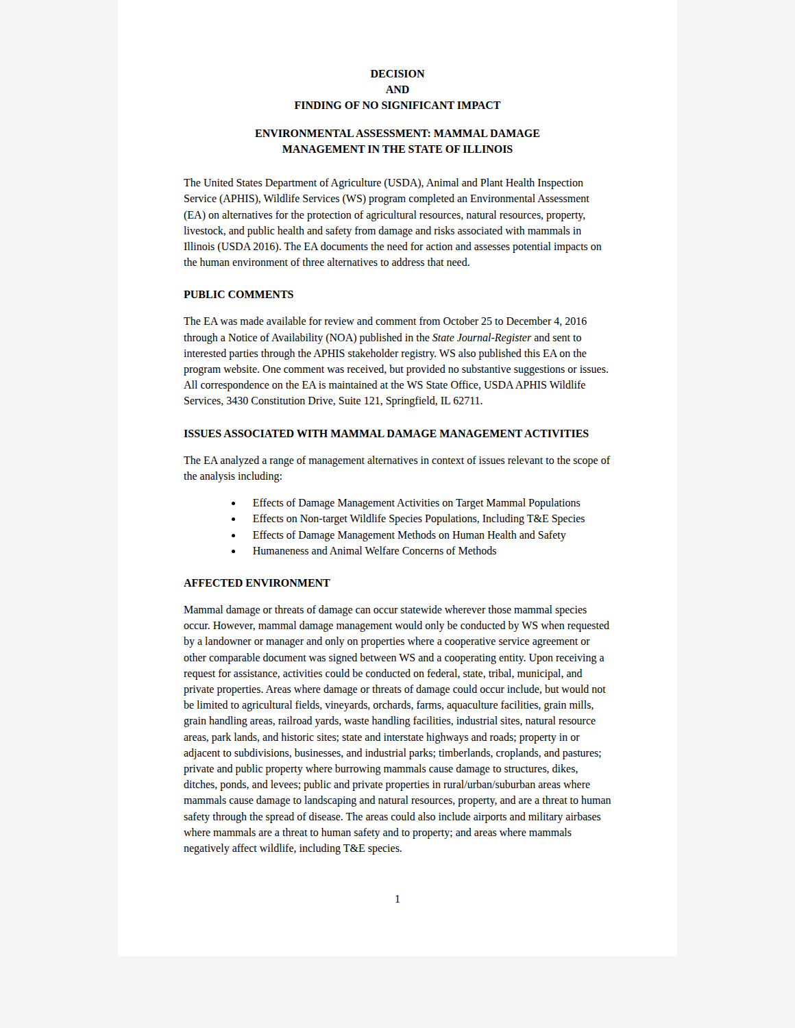Decision
and
Finding of No Significant Impact
Environmental Assessment: Mammal Damage
Management in the State of Illinois
The United States Department of Agriculture (USDA), Animal and Plant Health Inspection Service (APHIS), Wildlife Services (WS) program completed an Environmental Assessment (EA) on alternatives for the protection of agricultural resources, natural resources, property, livestock, and public health and safety from damage and risks associated with mammals in Illinois (USDA 2016). The EA documents the need for action and assesses potential impacts on the human environment of three alternatives to address that need.
Public Comments
The EA was made available for review and comment from October 25 to December 4, 2016 through a Notice of Availability (NOA) published in the State Journal-Register and sent to interested parties through the APHIS stakeholder registry. WS also published this EA on the program website. One comment was received, but provided no substantive suggestions or issues. All correspondence on the EA is maintained at the WS State Office, USDA APHIS Wildlife Services, 3430 Constitution Drive, Suite 121, Springfield, IL 62711.
Issues Associated with Mammal Damage Management Activities
The EA analyzed a range of management alternatives in context of issues relevant to the scope of the analysis including:
Effects of Damage Management Activities on Target Mammal Populations
Effects on Non-target Wildlife Species Populations, Including T&E Species
Effects of Damage Management Methods on Human Health and Safety
Humaneness and Animal Welfare Concerns of Methods
Affected Environment
Mammal damage or threats of damage can occur statewide wherever those mammal species occur. However, mammal damage management would only be conducted by WS when requested by a landowner or manager and only on properties where a cooperative service agreement or other comparable document was signed between WS and a cooperating entity. Upon receiving a request for assistance, activities could be conducted on federal, state, tribal, municipal, and private properties. Areas where damage or threats of damage could occur include, but would not be limited to agricultural fields, vineyards, orchards, farms, aquaculture facilities, grain mills, grain handling areas, railroad yards, waste handling facilities, industrial sites, natural resource areas, park lands, and historic sites; state and interstate highways and roads; property in or adjacent to subdivisions, businesses, and industrial parks; timberlands, croplands, and pastures; private and public property where burrowing mammals cause damage to structures, dikes, ditches, ponds, and levees; public and private properties in rural/urban/suburban areas where mammals cause damage to landscaping and natural resources, property, and are a threat to human safety through the spread of disease. The areas could also include airports and military airbases where mammals are a threat to human safety and to property; and areas where mammals negatively affect wildlife, including T&E species.
1